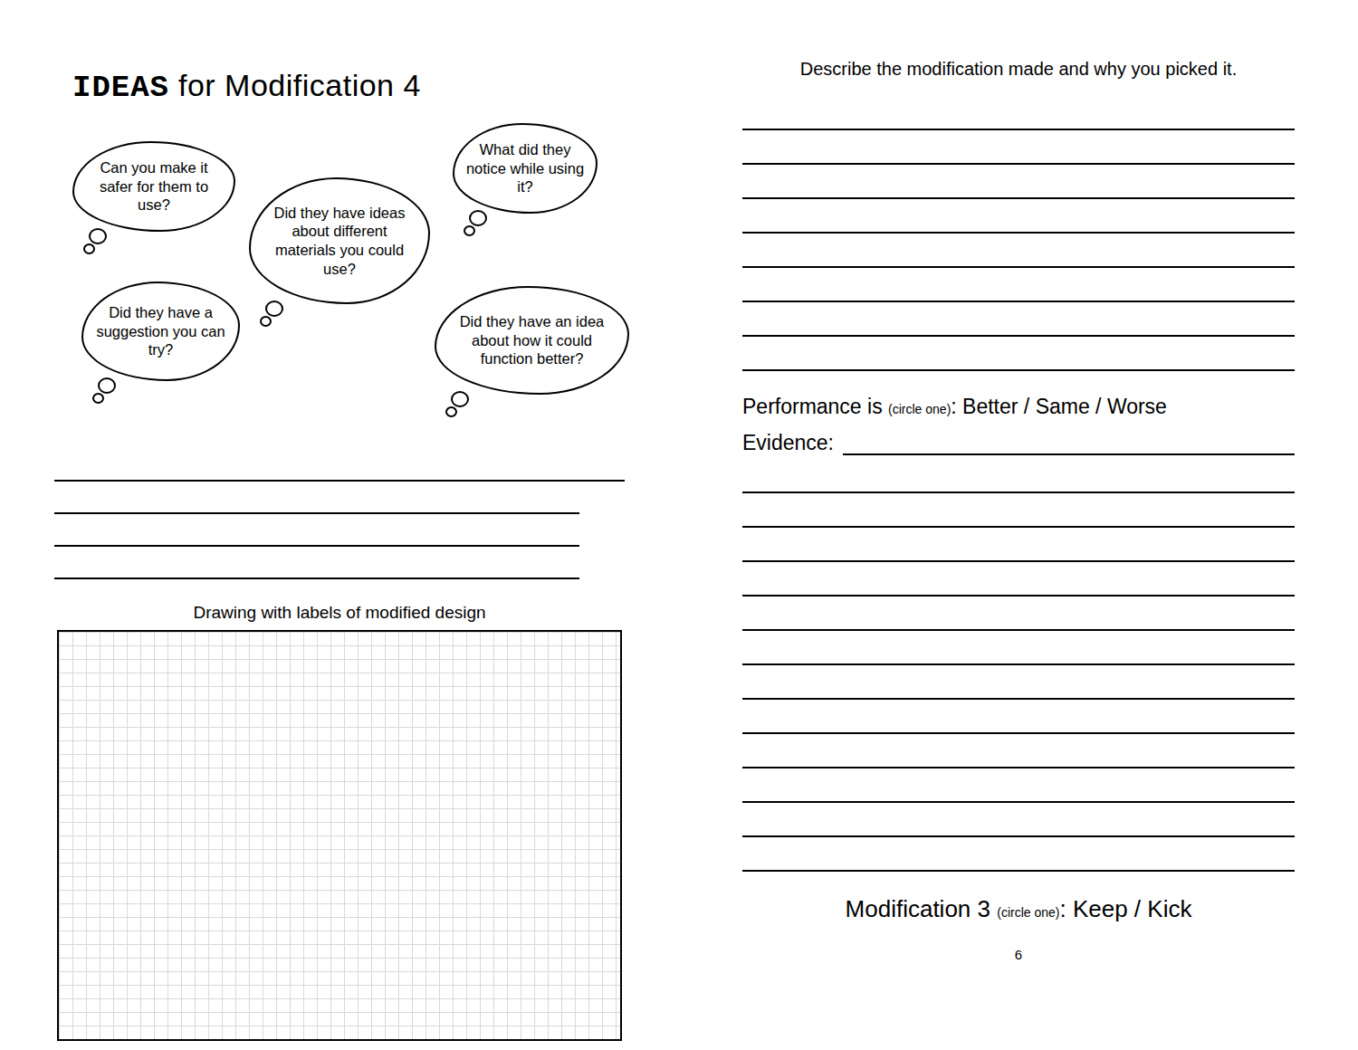IDEAS for Modification 4
Can you make it safer for them to use?
Did they have ideas about different materials you could use?
What did they notice while using it?
Did they have a suggestion you can try?
Did they have an idea about how it could function better?
Drawing with labels of modified design
9
Describe the modification made and why you picked it.
Performance is (circle one): Better / Same / Worse
Evidence:
Modification 3 (circle one): Keep / Kick
6